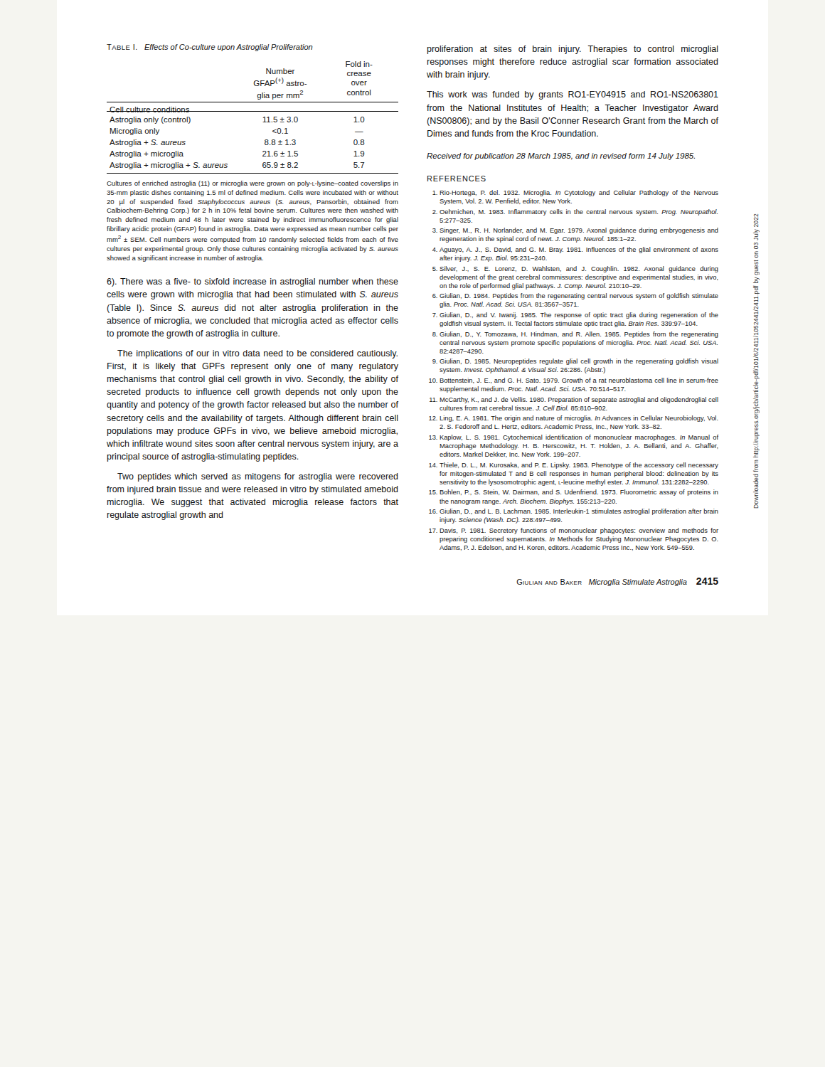Downloaded from http://rupress.org/jcb/article-pdf/101/6/2411/1052441/2411.pdf by guest on 03 July 2022
TABLE I. Effects of Co-culture upon Astroglial Proliferation
| | Number GFAP (+) astro- glia per mm 2 | Fold in- crease over control |
| --- | --- | --- |
| Cell culture conditions | | |
| Astroglia only (control) | 11.5 ± 3.0 | 1.0 |
| Microglia only | <0.1 | — |
| Astroglia + S. aureus | 8.8 ± 1.3 | 0.8 |
| Astroglia + microglia | 21.6 ± 1.5 | 1.9 |
| Astroglia + microglia + S. aureus | 65.9 ± 8.2 | 5.7 |
Cultures of enriched astroglia (11) or microglia were grown on poly-l-lysine–coated coverslips in 35-mm plastic dishes containing 1.5 ml of defined medium. Cells were incubated with or without 20 µl of suspended fixed Staphylococcus aureus (S. aureus, Pansorbin, obtained from Calbiochem-Behring Corp.) for 2 h in 10% fetal bovine serum. Cultures were then washed with fresh defined medium and 48 h later were stained by indirect immunofluorescence for glial fibrillary acidic protein (GFAP) found in astroglia. Data were expressed as mean number cells per mm2 ± SEM. Cell numbers were computed from 10 randomly selected fields from each of five cultures per experimental group. Only those cultures containing microglia activated by S. aureus showed a significant increase in number of astroglia.
6). There was a five- to sixfold increase in astroglial number when these cells were grown with microglia that had been stimulated with S. aureus (Table I). Since S. aureus did not alter astroglia proliferation in the absence of microglia, we concluded that microglia acted as effector cells to promote the growth of astroglia in culture.
The implications of our in vitro data need to be considered cautiously. First, it is likely that GPFs represent only one of many regulatory mechanisms that control glial cell growth in vivo. Secondly, the ability of secreted products to influence cell growth depends not only upon the quantity and potency of the growth factor released but also the number of secretory cells and the availability of targets. Although different brain cell populations may produce GPFs in vivo, we believe ameboid microglia, which infiltrate wound sites soon after central nervous system injury, are a principal source of astroglia-stimulating peptides.
Two peptides which served as mitogens for astroglia were recovered from injured brain tissue and were released in vitro by stimulated ameboid microglia. We suggest that activated microglia release factors that regulate astroglial growth and
proliferation at sites of brain injury. Therapies to control microglial responses might therefore reduce astroglial scar formation associated with brain injury.
This work was funded by grants RO1-EY04915 and RO1-NS2063801 from the National Institutes of Health; a Teacher Investigator Award (NS00806); and by the Basil O'Conner Research Grant from the March of Dimes and funds from the Kroc Foundation.
Received for publication 28 March 1985, and in revised form 14 July 1985.
REFERENCES
Rio-Hortega, P. del. 1932. Microglia. In Cytotology and Cellular Pathology of the Nervous System, Vol. 2. W. Penfield, editor. New York.
Oehmichen, M. 1983. Inflammatory cells in the central nervous system. Prog. Neuropathol. 5:277–325.
Singer, M., R. H. Norlander, and M. Egar. 1979. Axonal guidance during embryogenesis and regeneration in the spinal cord of newt. J. Comp. Neurol. 185:1–22.
Aguayo, A. J., S. David, and G. M. Bray. 1981. Influences of the glial environment of axons after injury. J. Exp. Biol. 95:231–240.
Silver, J., S. E. Lorenz, D. Wahlsten, and J. Coughlin. 1982. Axonal guidance during development of the great cerebral commissures: descriptive and experimental studies, in vivo, on the role of performed glial pathways. J. Comp. Neurol. 210:10–29.
Giulian, D. 1984. Peptides from the regenerating central nervous system of goldfish stimulate glia. Proc. Natl. Acad. Sci. USA. 81:3567–3571.
Giulian, D., and V. Iwanij. 1985. The response of optic tract glia during regeneration of the goldfish visual system. II. Tectal factors stimulate optic tract glia. Brain Res. 339:97–104.
Giulian, D., Y. Tomozawa, H. Hindman, and R. Allen. 1985. Peptides from the regenerating central nervous system promote specific populations of microglia. Proc. Natl. Acad. Sci. USA. 82:4287–4290.
Giulian, D. 1985. Neuropeptides regulate glial cell growth in the regenerating goldfish visual system. Invest. Ophthamol. & Visual Sci. 26:286. (Abstr.)
Bottenstein, J. E., and G. H. Sato. 1979. Growth of a rat neuroblastoma cell line in serum-free supplemental medium. Proc. Natl. Acad. Sci. USA. 70:514–517.
McCarthy, K., and J. de Vellis. 1980. Preparation of separate astroglial and oligodendroglial cell cultures from rat cerebral tissue. J. Cell Biol. 85:810–902.
Ling, E. A. 1981. The origin and nature of microglia. In Advances in Cellular Neurobiology, Vol. 2. S. Fedoroff and L. Hertz, editors. Academic Press, Inc., New York. 33–82.
Kaplow, L. S. 1981. Cytochemical identification of mononuclear macrophages. In Manual of Macrophage Methodology. H. B. Herscowitz, H. T. Holden, J. A. Bellanti, and A. Ghaffer, editors. Markel Dekker, Inc. New York. 199–207.
Thiele, D. L., M. Kurosaka, and P. E. Lipsky. 1983. Phenotype of the accessory cell necessary for mitogen-stimulated T and B cell responses in human peripheral blood: delineation by its sensitivity to the lysosomotrophic agent, l-leucine methyl ester. J. Immunol. 131:2282–2290.
Bohlen, P., S. Stein, W. Dairman, and S. Udenfriend. 1973. Fluorometric assay of proteins in the nanogram range. Arch. Biochem. Biophys. 155:213–220.
Giulian, D., and L. B. Lachman. 1985. Interleukin-1 stimulates astroglial proliferation after brain injury. Science (Wash. DC). 228:497–499.
Davis, P. 1981. Secretory functions of mononuclear phagocytes: overview and methods for preparing conditioned supernatants. In Methods for Studying Mononuclear Phagocytes D. O. Adams, P. J. Edelson, and H. Koren, editors. Academic Press Inc., New York. 549–559.
Giulian and Baker Microglia Stimulate Astroglia 2415